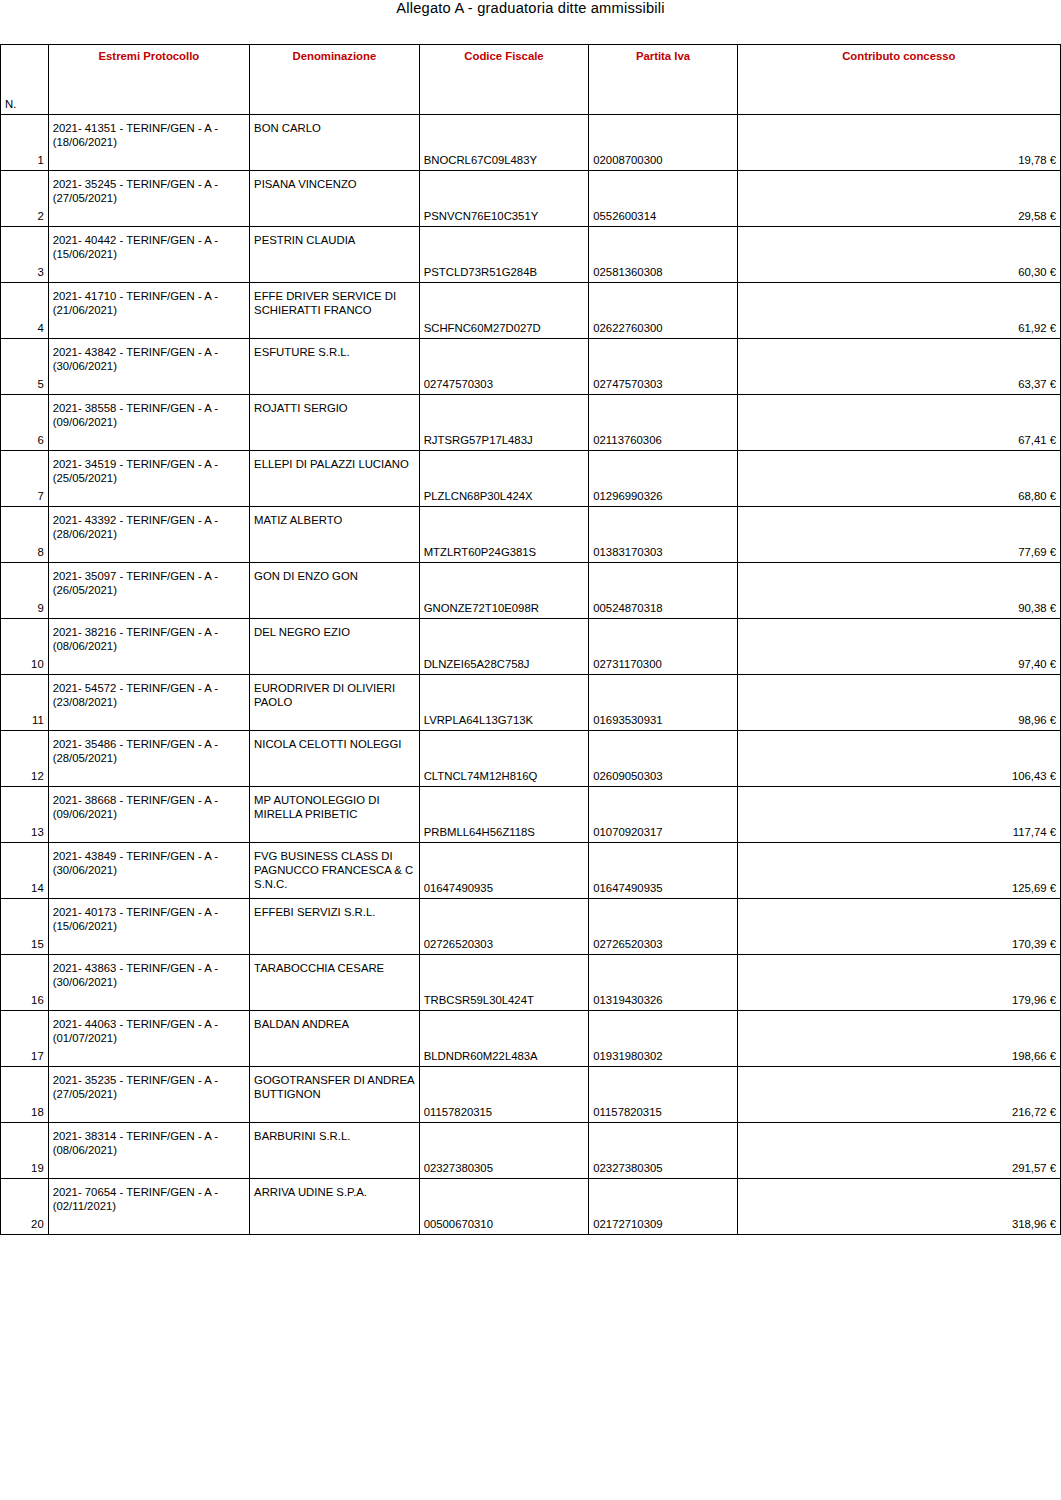Allegato A - graduatoria ditte ammissibili
| N. | Estremi Protocollo | Denominazione | Codice Fiscale | Partita Iva | Contributo concesso |
| --- | --- | --- | --- | --- | --- |
| 1 | 2021- 41351 - TERINF/GEN - A -(18/06/2021) | BON CARLO | BNOCRL67C09L483Y | 02008700300 | 19,78 € |
| 2 | 2021- 35245 - TERINF/GEN - A -(27/05/2021) | PISANA VINCENZO | PSNVCN76E10C351Y | 0552600314 | 29,58 € |
| 3 | 2021- 40442 - TERINF/GEN - A -(15/06/2021) | PESTRIN CLAUDIA | PSTCLD73R51G284B | 02581360308 | 60,30 € |
| 4 | 2021- 41710 - TERINF/GEN - A -(21/06/2021) | EFFE DRIVER SERVICE DI SCHIERATTI FRANCO | SCHFNC60M27D027D | 02622760300 | 61,92 € |
| 5 | 2021- 43842 - TERINF/GEN - A -(30/06/2021) | ESFUTURE S.R.L. | 02747570303 | 02747570303 | 63,37 € |
| 6 | 2021- 38558 - TERINF/GEN - A -(09/06/2021) | ROJATTI SERGIO | RJTSRG57P17L483J | 02113760306 | 67,41 € |
| 7 | 2021- 34519 - TERINF/GEN - A -(25/05/2021) | ELLEPI DI PALAZZI LUCIANO | PLZLCN68P30L424X | 01296990326 | 68,80 € |
| 8 | 2021- 43392 - TERINF/GEN - A -(28/06/2021) | MATIZ ALBERTO | MTZLRT60P24G381S | 01383170303 | 77,69 € |
| 9 | 2021- 35097 - TERINF/GEN - A -(26/05/2021) | GON DI ENZO GON | GNONZE72T10E098R | 00524870318 | 90,38 € |
| 10 | 2021- 38216 - TERINF/GEN - A -(08/06/2021) | DEL NEGRO EZIO | DLNZEI65A28C758J | 02731170300 | 97,40 € |
| 11 | 2021- 54572 - TERINF/GEN - A -(23/08/2021) | EURODRIVER DI OLIVIERI PAOLO | LVRPLA64L13G713K | 01693530931 | 98,96 € |
| 12 | 2021- 35486 - TERINF/GEN - A -(28/05/2021) | NICOLA CELOTTI NOLEGGI | CLTNCL74M12H816Q | 02609050303 | 106,43 € |
| 13 | 2021- 38668 - TERINF/GEN - A -(09/06/2021) | MP AUTONOLEGGIO DI MIRELLA PRIBETIC | PRBMLL64H56Z118S | 01070920317 | 117,74 € |
| 14 | 2021- 43849 - TERINF/GEN - A -(30/06/2021) | FVG BUSINESS CLASS DI PAGNUCCO FRANCESCA & C S.N.C. | 01647490935 | 01647490935 | 125,69 € |
| 15 | 2021- 40173 - TERINF/GEN - A -(15/06/2021) | EFFEBI SERVIZI S.R.L. | 02726520303 | 02726520303 | 170,39 € |
| 16 | 2021- 43863 - TERINF/GEN - A -(30/06/2021) | TARABOCCHIA CESARE | TRBCSR59L30L424T | 01319430326 | 179,96 € |
| 17 | 2021- 44063 - TERINF/GEN - A -(01/07/2021) | BALDAN ANDREA | BLDNDR60M22L483A | 01931980302 | 198,66 € |
| 18 | 2021- 35235 - TERINF/GEN - A -(27/05/2021) | GOGOTRANSFER DI ANDREA BUTTIGNON | 01157820315 | 01157820315 | 216,72 € |
| 19 | 2021- 38314 - TERINF/GEN - A -(08/06/2021) | BARBURINI S.R.L. | 02327380305 | 02327380305 | 291,57 € |
| 20 | 2021- 70654 - TERINF/GEN - A -(02/11/2021) | ARRIVA UDINE S.P.A. | 00500670310 | 02172710309 | 318,96 € |